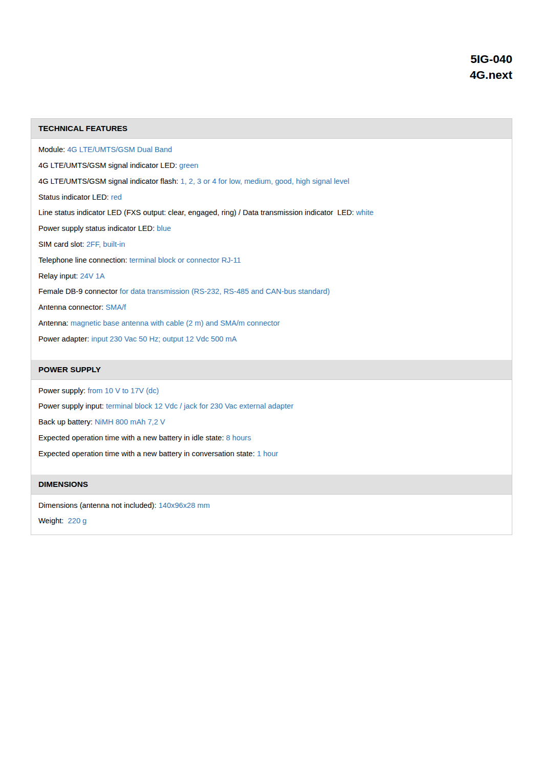5IG-040
4G.next
TECHNICAL FEATURES
Module: 4G LTE/UMTS/GSM Dual Band
4G LTE/UMTS/GSM signal indicator LED: green
4G LTE/UMTS/GSM signal indicator flash: 1, 2, 3 or 4 for low, medium, good, high signal level
Status indicator LED: red
Line status indicator LED (FXS output: clear, engaged, ring) / Data transmission indicator LED: white
Power supply status indicator LED: blue
SIM card slot: 2FF, built-in
Telephone line connection: terminal block or connector RJ-11
Relay input: 24V 1A
Female DB-9 connector for data transmission (RS-232, RS-485 and CAN-bus standard)
Antenna connector: SMA/f
Antenna: magnetic base antenna with cable (2 m) and SMA/m connector
Power adapter: input 230 Vac 50 Hz; output 12 Vdc 500 mA
POWER SUPPLY
Power supply: from 10 V to 17V (dc)
Power supply input: terminal block 12 Vdc / jack for 230 Vac external adapter
Back up battery: NiMH 800 mAh 7,2 V
Expected operation time with a new battery in idle state: 8 hours
Expected operation time with a new battery in conversation state: 1 hour
DIMENSIONS
Dimensions (antenna not included): 140x96x28 mm
Weight: 220 g